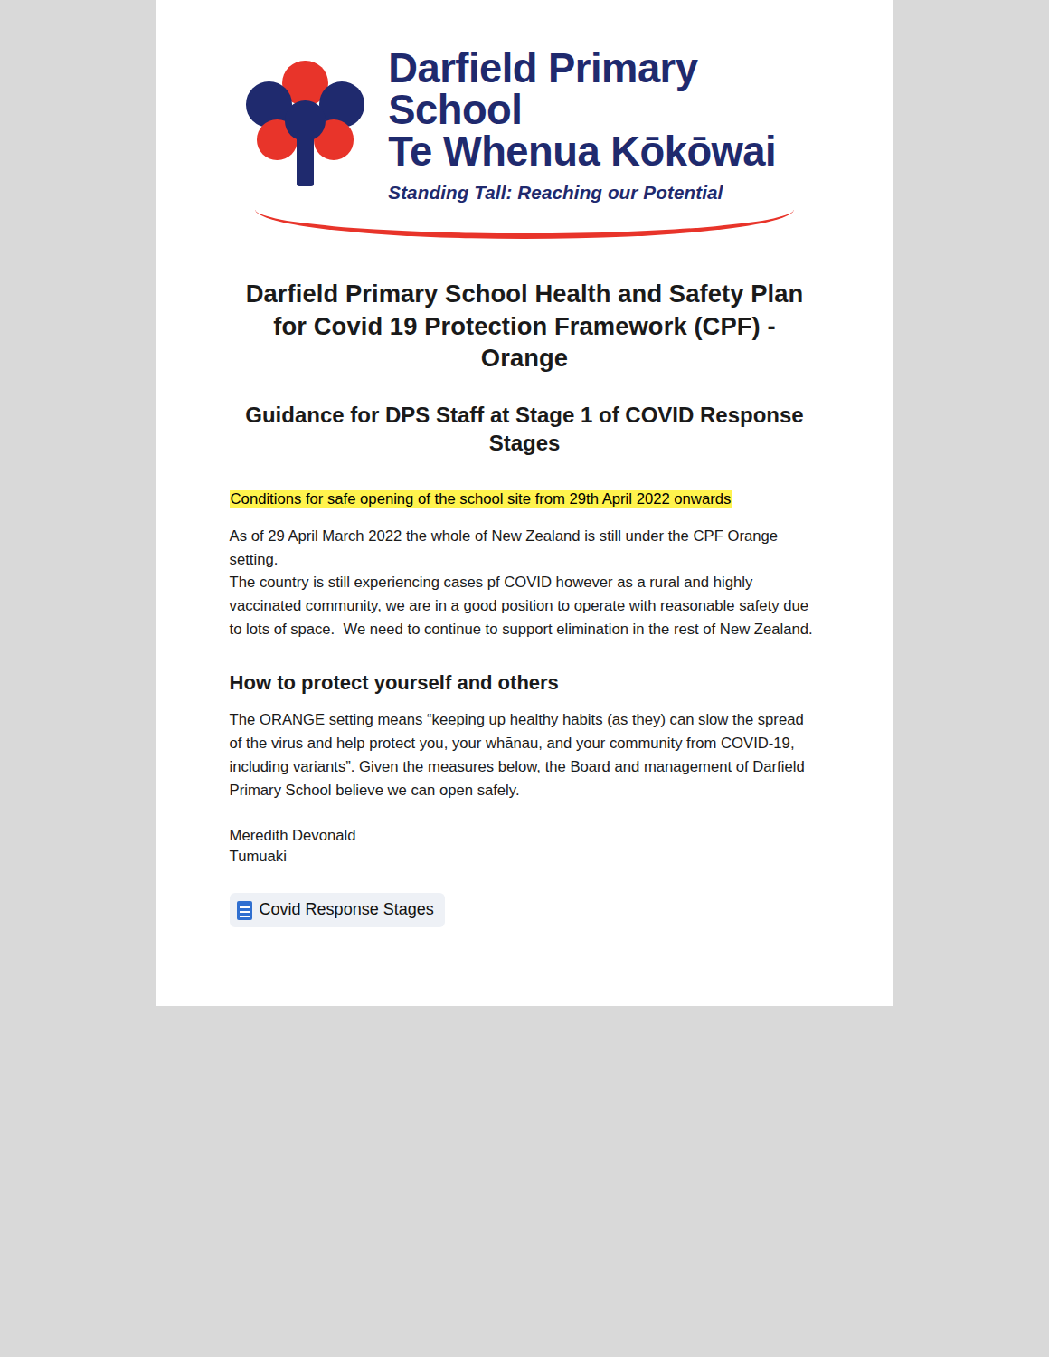Darfield Primary School
Te Whenua Kōkōwai
Standing Tall: Reaching our Potential
Darfield Primary School Health and Safety Plan for Covid 19 Protection Framework (CPF) - Orange
Guidance for DPS Staff at Stage 1 of COVID Response Stages
Conditions for safe opening of the school site from 29th April 2022 onwards
As of 29 April March 2022 the whole of New Zealand is still under the CPF Orange setting.
The country is still experiencing cases pf COVID however as a rural and highly vaccinated community, we are in a good position to operate with reasonable safety due to lots of space. We need to continue to support elimination in the rest of New Zealand.
How to protect yourself and others
The ORANGE setting means “keeping up healthy habits (as they) can slow the spread of the virus and help protect you, your whānau, and your community from COVID-19, including variants”. Given the measures below, the Board and management of Darfield Primary School believe we can open safely.
Meredith Devonald
Tumuaki
Covid Response Stages